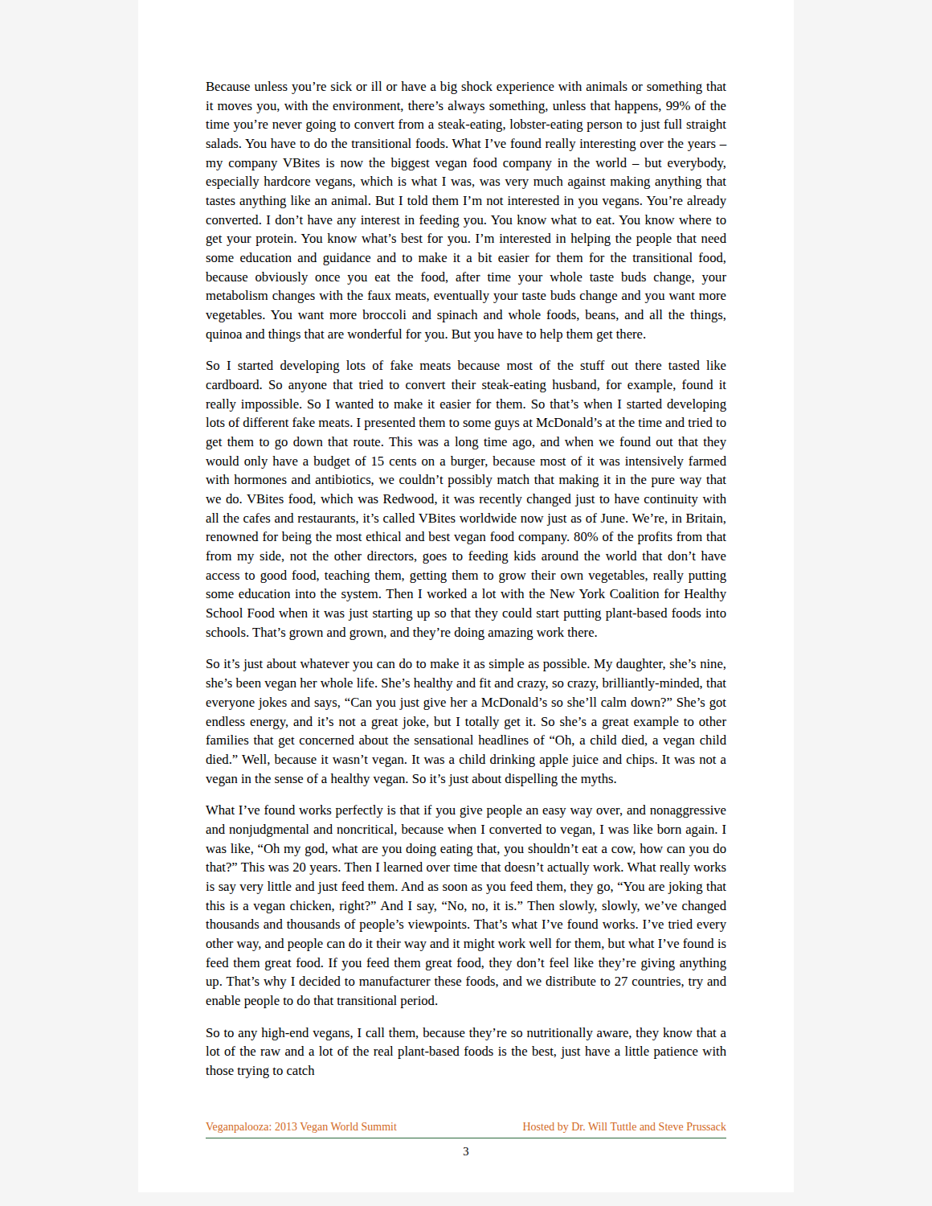Because unless you’re sick or ill or have a big shock experience with animals or something that it moves you, with the environment, there’s always something, unless that happens, 99% of the time you’re never going to convert from a steak-eating, lobster-eating person to just full straight salads. You have to do the transitional foods. What I’ve found really interesting over the years – my company VBites is now the biggest vegan food company in the world – but everybody, especially hardcore vegans, which is what I was, was very much against making anything that tastes anything like an animal. But I told them I’m not interested in you vegans. You’re already converted. I don’t have any interest in feeding you. You know what to eat. You know where to get your protein. You know what’s best for you. I’m interested in helping the people that need some education and guidance and to make it a bit easier for them for the transitional food, because obviously once you eat the food, after time your whole taste buds change, your metabolism changes with the faux meats, eventually your taste buds change and you want more vegetables. You want more broccoli and spinach and whole foods, beans, and all the things, quinoa and things that are wonderful for you. But you have to help them get there.
So I started developing lots of fake meats because most of the stuff out there tasted like cardboard. So anyone that tried to convert their steak-eating husband, for example, found it really impossible. So I wanted to make it easier for them. So that’s when I started developing lots of different fake meats. I presented them to some guys at McDonald’s at the time and tried to get them to go down that route. This was a long time ago, and when we found out that they would only have a budget of 15 cents on a burger, because most of it was intensively farmed with hormones and antibiotics, we couldn’t possibly match that making it in the pure way that we do. VBites food, which was Redwood, it was recently changed just to have continuity with all the cafes and restaurants, it’s called VBites worldwide now just as of June. We’re, in Britain, renowned for being the most ethical and best vegan food company. 80% of the profits from that from my side, not the other directors, goes to feeding kids around the world that don’t have access to good food, teaching them, getting them to grow their own vegetables, really putting some education into the system. Then I worked a lot with the New York Coalition for Healthy School Food when it was just starting up so that they could start putting plant-based foods into schools. That’s grown and grown, and they’re doing amazing work there.
So it’s just about whatever you can do to make it as simple as possible. My daughter, she’s nine, she’s been vegan her whole life. She’s healthy and fit and crazy, so crazy, brilliantly-minded, that everyone jokes and says, “Can you just give her a McDonald’s so she’ll calm down?” She’s got endless energy, and it’s not a great joke, but I totally get it. So she’s a great example to other families that get concerned about the sensational headlines of “Oh, a child died, a vegan child died.” Well, because it wasn’t vegan. It was a child drinking apple juice and chips. It was not a vegan in the sense of a healthy vegan. So it’s just about dispelling the myths.
What I’ve found works perfectly is that if you give people an easy way over, and nonaggressive and nonjudgmental and noncritical, because when I converted to vegan, I was like born again. I was like, “Oh my god, what are you doing eating that, you shouldn’t eat a cow, how can you do that?” This was 20 years. Then I learned over time that doesn’t actually work. What really works is say very little and just feed them. And as soon as you feed them, they go, “You are joking that this is a vegan chicken, right?” And I say, “No, no, it is.” Then slowly, slowly, we’ve changed thousands and thousands of people’s viewpoints. That’s what I’ve found works. I’ve tried every other way, and people can do it their way and it might work well for them, but what I’ve found is feed them great food. If you feed them great food, they don’t feel like they’re giving anything up. That’s why I decided to manufacturer these foods, and we distribute to 27 countries, try and enable people to do that transitional period.
So to any high-end vegans, I call them, because they’re so nutritionally aware, they know that a lot of the raw and a lot of the real plant-based foods is the best, just have a little patience with those trying to catch
Veganpalooza: 2013 Vegan World Summit Hosted by Dr. Will Tuttle and Steve Prussack
3